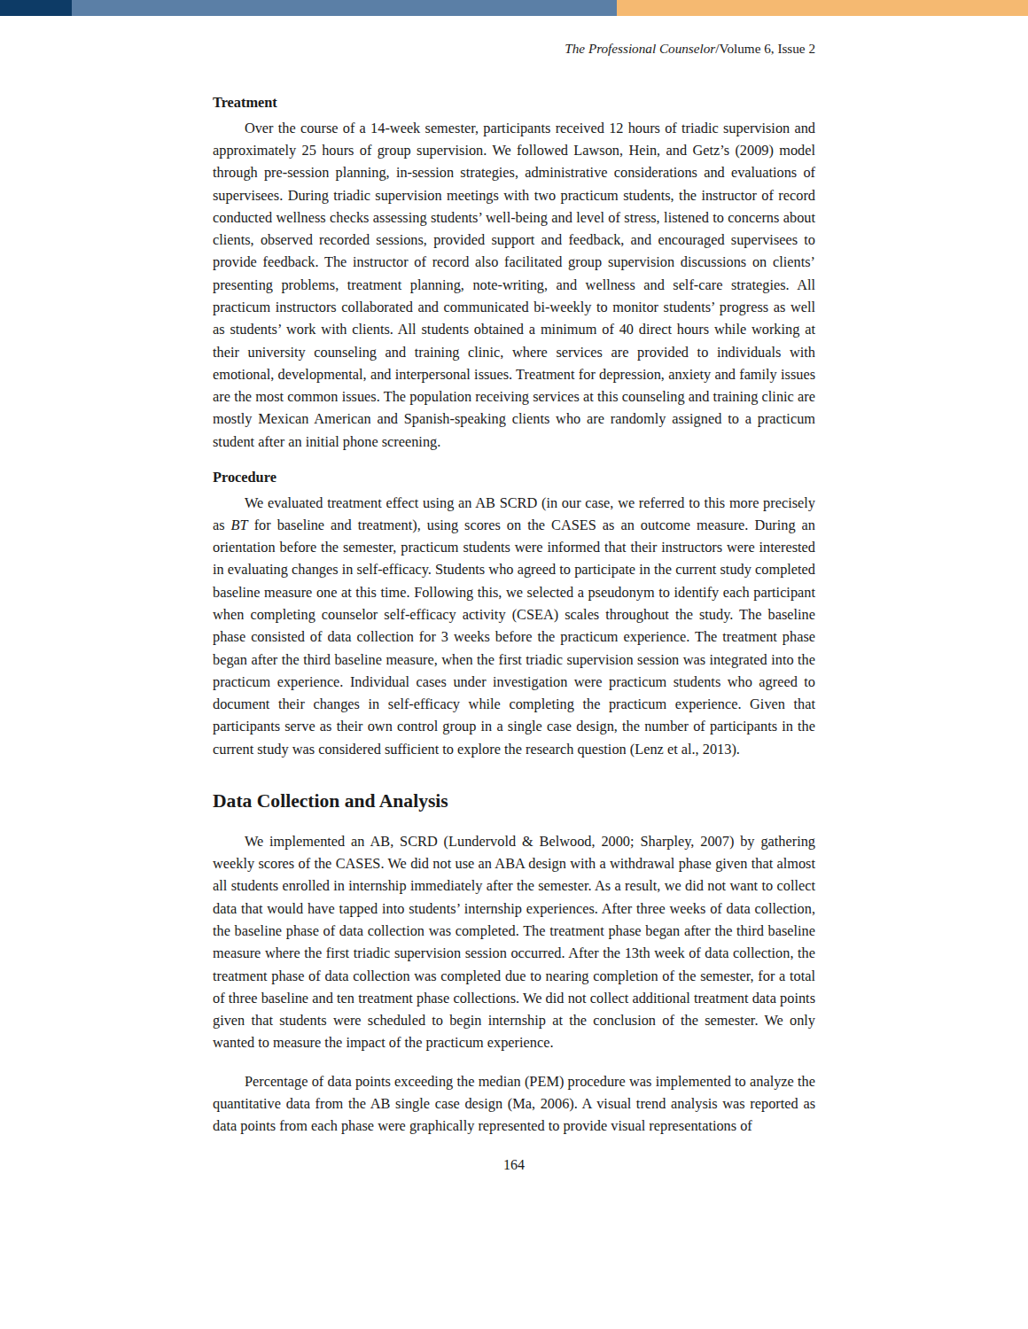The Professional Counselor/Volume 6, Issue 2
Treatment
Over the course of a 14-week semester, participants received 12 hours of triadic supervision and approximately 25 hours of group supervision. We followed Lawson, Hein, and Getz’s (2009) model through pre-session planning, in-session strategies, administrative considerations and evaluations of supervisees. During triadic supervision meetings with two practicum students, the instructor of record conducted wellness checks assessing students’ well-being and level of stress, listened to concerns about clients, observed recorded sessions, provided support and feedback, and encouraged supervisees to provide feedback. The instructor of record also facilitated group supervision discussions on clients’ presenting problems, treatment planning, note-writing, and wellness and self-care strategies. All practicum instructors collaborated and communicated bi-weekly to monitor students’ progress as well as students’ work with clients. All students obtained a minimum of 40 direct hours while working at their university counseling and training clinic, where services are provided to individuals with emotional, developmental, and interpersonal issues. Treatment for depression, anxiety and family issues are the most common issues. The population receiving services at this counseling and training clinic are mostly Mexican American and Spanish-speaking clients who are randomly assigned to a practicum student after an initial phone screening.
Procedure
We evaluated treatment effect using an AB SCRD (in our case, we referred to this more precisely as BT for baseline and treatment), using scores on the CASES as an outcome measure. During an orientation before the semester, practicum students were informed that their instructors were interested in evaluating changes in self-efficacy. Students who agreed to participate in the current study completed baseline measure one at this time. Following this, we selected a pseudonym to identify each participant when completing counselor self-efficacy activity (CSEA) scales throughout the study. The baseline phase consisted of data collection for 3 weeks before the practicum experience. The treatment phase began after the third baseline measure, when the first triadic supervision session was integrated into the practicum experience. Individual cases under investigation were practicum students who agreed to document their changes in self-efficacy while completing the practicum experience. Given that participants serve as their own control group in a single case design, the number of participants in the current study was considered sufficient to explore the research question (Lenz et al., 2013).
Data Collection and Analysis
We implemented an AB, SCRD (Lundervold & Belwood, 2000; Sharpley, 2007) by gathering weekly scores of the CASES. We did not use an ABA design with a withdrawal phase given that almost all students enrolled in internship immediately after the semester. As a result, we did not want to collect data that would have tapped into students’ internship experiences. After three weeks of data collection, the baseline phase of data collection was completed. The treatment phase began after the third baseline measure where the first triadic supervision session occurred. After the 13th week of data collection, the treatment phase of data collection was completed due to nearing completion of the semester, for a total of three baseline and ten treatment phase collections. We did not collect additional treatment data points given that students were scheduled to begin internship at the conclusion of the semester. We only wanted to measure the impact of the practicum experience.
Percentage of data points exceeding the median (PEM) procedure was implemented to analyze the quantitative data from the AB single case design (Ma, 2006). A visual trend analysis was reported as data points from each phase were graphically represented to provide visual representations of
164